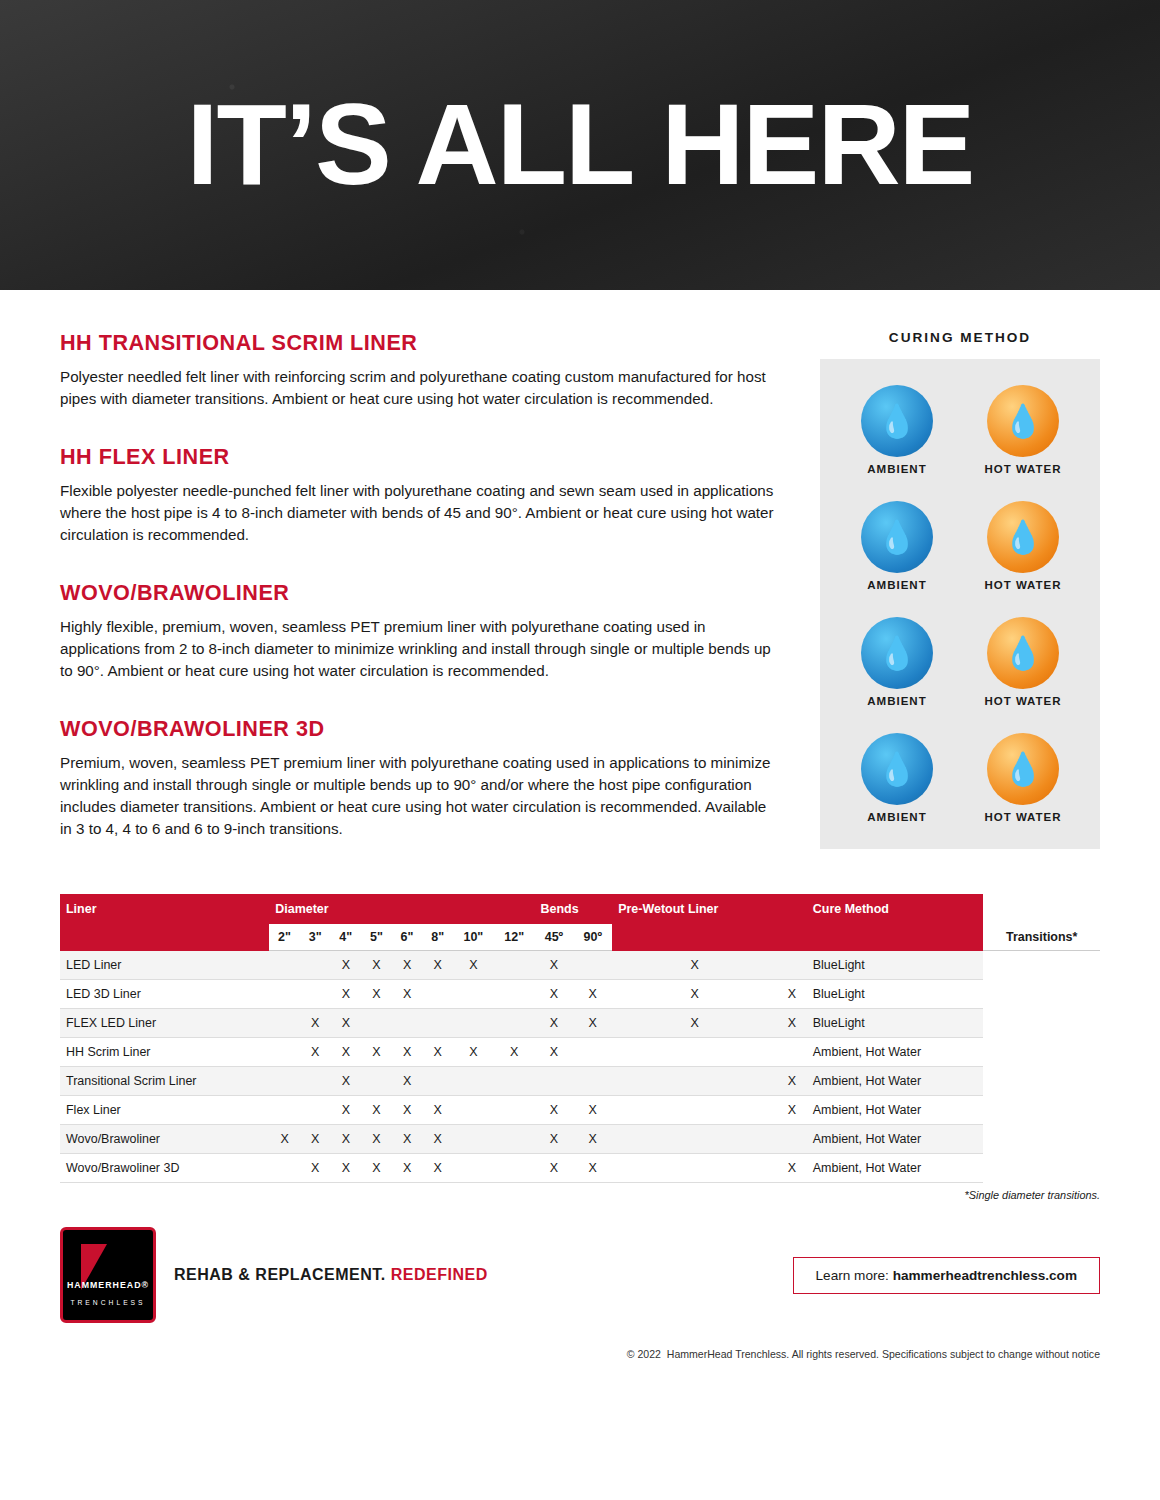IT’S ALL HERE
HH Transitional Scrim Liner
Polyester needled felt liner with reinforcing scrim and polyurethane coating custom manufactured for host pipes with diameter transitions. Ambient or heat cure using hot water circulation is recommended.
HH Flex Liner
Flexible polyester needle-punched felt liner with polyurethane coating and sewn seam used in applications where the host pipe is 4 to 8-inch diameter with bends of 45 and 90°. Ambient or heat cure using hot water circulation is recommended.
Wovo/Brawoliner
Highly flexible, premium, woven, seamless PET premium liner with polyurethane coating used in applications from 2 to 8-inch diameter to minimize wrinkling and install through single or multiple bends up to 90°. Ambient or heat cure using hot water circulation is recommended.
Wovo/Brawoliner 3D
Premium, woven, seamless PET premium liner with polyurethane coating used in applications to minimize wrinkling and install through single or multiple bends up to 90° and/or where the host pipe configuration includes diameter transitions. Ambient or heat cure using hot water circulation is recommended. Available in 3 to 4, 4 to 6 and 6 to 9-inch transitions.
CURING METHOD
💧
AMBIENT
💧
HOT WATER
💧
AMBIENT
💧
HOT WATER
💧
AMBIENT
💧
HOT WATER
💧
AMBIENT
💧
HOT WATER
| Liner | Diameter | Bends | Pre-Wetout Liner | | Cure Method |
| --- | --- | --- | --- | --- | --- |
| 2" | 3" | 4" | 5" | 6" | 8" | 10" | 12" | 45º | 90º | Transitions* |
| LED Liner | | | X | X | X | X | X | | X | | X | | BlueLight |
| LED 3D Liner | | | X | X | X | | | | X | X | X | X | BlueLight |
| FLEX LED Liner | | X | X | | | | | | X | X | X | X | BlueLight |
| HH Scrim Liner | | X | X | X | X | X | X | X | X | | | | Ambient, Hot Water |
| Transitional Scrim Liner | | | X | | X | | | | | | | X | Ambient, Hot Water |
| Flex Liner | | | X | X | X | X | | | X | X | | X | Ambient, Hot Water |
| Wovo/Brawoliner | X | X | X | X | X | X | | | X | X | | | Ambient, Hot Water |
| Wovo/Brawoliner 3D | | X | X | X | X | X | | | X | X | | X | Ambient, Hot Water |
*Single diameter transitions.
HAMMERHEAD®
TRENCHLESS
REHAB & REPLACEMENT. REDEFINED
Learn more: hammerheadtrenchless.com
© 2022 HammerHead Trenchless. All rights reserved. Specifications subject to change without notice